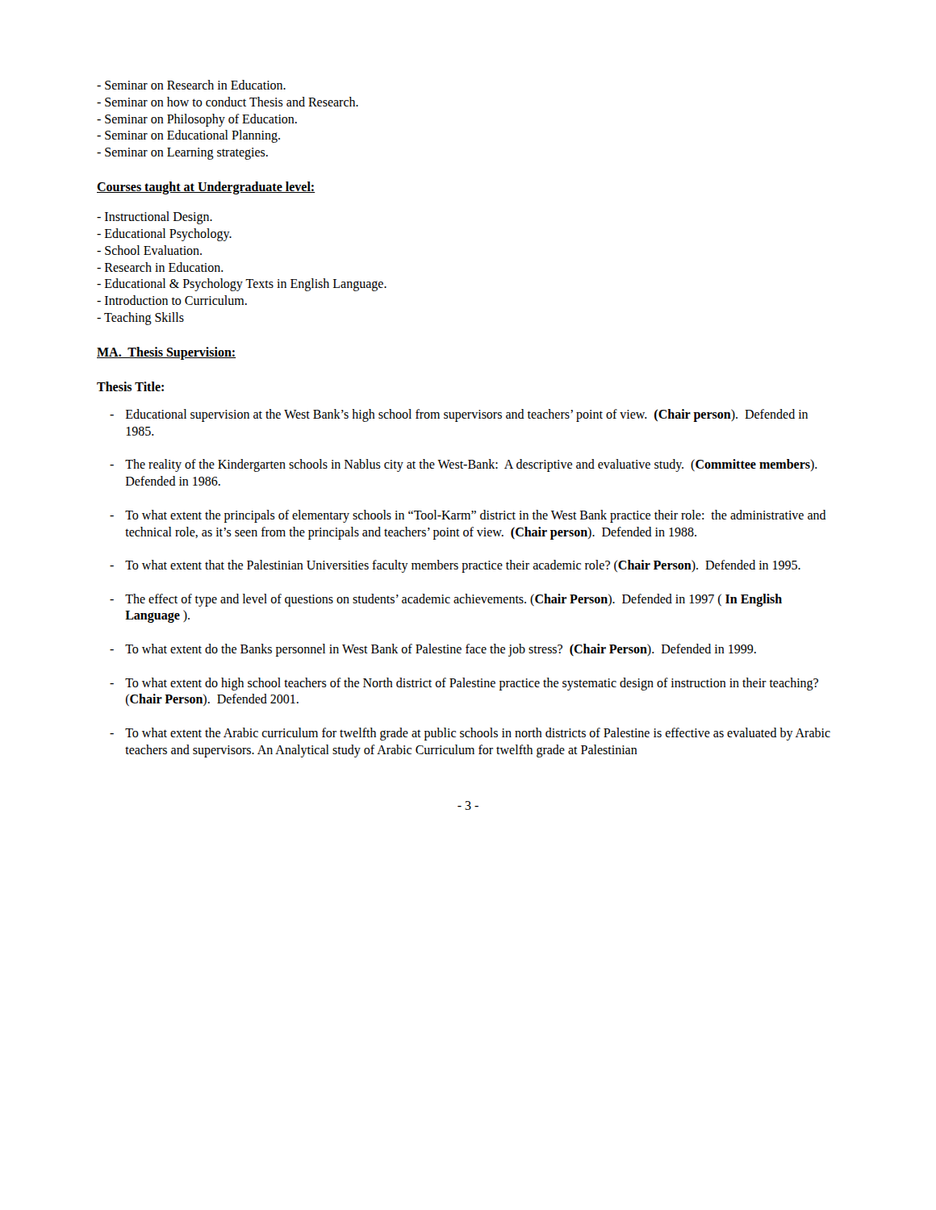- Seminar on Research in Education.
- Seminar on how to conduct Thesis and Research.
- Seminar on Philosophy of Education.
- Seminar on Educational Planning.
- Seminar on Learning strategies.
Courses taught at Undergraduate level:
- Instructional Design.
- Educational Psychology.
- School Evaluation.
- Research in Education.
- Educational & Psychology Texts in English Language.
- Introduction to Curriculum.
- Teaching Skills
MA. Thesis Supervision:
Thesis Title:
Educational supervision at the West Bank’s high school from supervisors and teachers’ point of view. (Chair person). Defended in 1985.
The reality of the Kindergarten schools in Nablus city at the West-Bank: A descriptive and evaluative study. (Committee members). Defended in 1986.
To what extent the principals of elementary schools in “Tool-Karm” district in the West Bank practice their role: the administrative and technical role, as it’s seen from the principals and teachers’ point of view. (Chair person). Defended in 1988.
To what extent that the Palestinian Universities faculty members practice their academic role? (Chair Person). Defended in 1995.
The effect of type and level of questions on students’ academic achievements. (Chair Person). Defended in 1997 ( In English Language ).
To what extent do the Banks personnel in West Bank of Palestine face the job stress? (Chair Person). Defended in 1999.
To what extent do high school teachers of the North district of Palestine practice the systematic design of instruction in their teaching? (Chair Person). Defended 2001.
To what extent the Arabic curriculum for twelfth grade at public schools in north districts of Palestine is effective as evaluated by Arabic teachers and supervisors. An Analytical study of Arabic Curriculum for twelfth grade at Palestinian
- 3 -